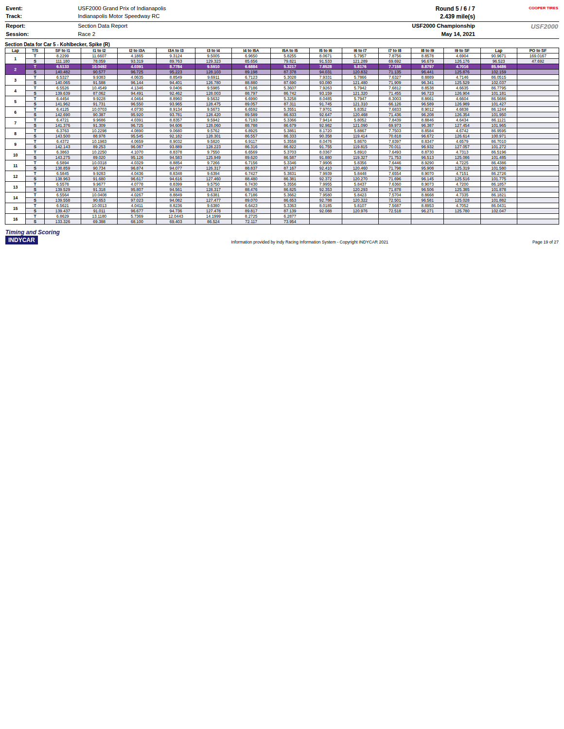| Event: | USF2000 Grand Prix of Indianapolis | Round 5 / 6 / 7 | COOPER TIRES |
| Track: | Indianapolis Motor Speedway RC | 2.439 mile(s) |
| Report: | Section Data Report | USF2000 Championship | USF2000 |
| Session: | Race 2 | May 14, 2021 | |
Section Data for Car 5 - Kohlbecker, Spike (R)
| Lap | T/S | SF to I1 | I1 to I2 | I2 to I3A | I3A to I3 | I3 to I4 | I4 to I5A | I5A to I5 | I5 to I6 | I6 to I7 | I7 to I8 | I8 to I9 | I9 to SF | Lap | PO to SF |
| --- | --- | --- | --- | --- | --- | --- | --- | --- | --- | --- | --- | --- | --- | --- | --- |
| 1 | T | 8.2299 | 11.6607 | 4.1865 | 9.3124 | 9.5005 | 6.9650 | 5.8255 | 8.0671 | 5.7957 | 7.8756 | 8.8578 | 4.6904 | 90.9671 | 169.0167 |
| S | 111.180 | 78.059 | 93.319 | 89.763 | 129.323 | 85.656 | 79.821 | 91.533 | 121.289 | 69.692 | 96.679 | 126.176 | 96.523 | 47.692 |
| 2 | T | 6.5133 | 10.0492 | 4.0391 | 8.7784 | 9.5910 | 6.6884 | 5.3217 | 7.8528 | 5.8176 | 7.7158 | 8.8797 | 4.7016 | 85.9486 | |
| S | 140.482 | 90.577 | 96.725 | 95.223 | 128.103 | 89.198 | 87.378 | 94.031 | 120.832 | 71.135 | 96.441 | 125.876 | 102.159 | |
| 3 | T | 6.5327 | 9.9383 | 4.0635 | 8.8549 | 9.6911 | 6.7123 | 5.3028 | 7.9331 | 5.7866 | 7.6327 | 8.8889 | 4.7146 | 86.0515 | |
| S | 140.065 | 91.588 | 96.144 | 94.401 | 126.780 | 88.880 | 87.690 | 93.080 | 121.480 | 71.909 | 96.341 | 125.529 | 102.037 | |
| 4 | T | 6.5526 | 10.4549 | 4.1346 | 9.0406 | 9.5985 | 6.7186 | 5.3607 | 7.9263 | 5.7942 | 7.6812 | 8.8538 | 4.6635 | 86.7795 | |
| S | 139.639 | 87.062 | 94.491 | 92.462 | 128.003 | 88.797 | 86.742 | 93.159 | 121.320 | 71.455 | 96.723 | 126.904 | 101.181 | |
| 5 | T | 6.4454 | 9.9228 | 4.0464 | 8.8960 | 9.5632 | 6.6990 | 5.3258 | 8.0485 | 5.7947 | 8.3003 | 8.8661 | 4.6604 | 86.5686 | |
| S | 141.962 | 91.731 | 96.550 | 93.965 | 128.475 | 89.057 | 87.311 | 91.745 | 121.310 | 66.126 | 96.589 | 126.989 | 101.427 | |
| 6 | T | 6.4125 | 10.0703 | 4.0730 | 8.9134 | 9.5673 | 6.6592 | 5.3551 | 7.9701 | 5.8352 | 7.6833 | 8.9012 | 4.6838 | 86.1244 | |
| S | 142.690 | 90.387 | 95.920 | 93.781 | 128.420 | 89.589 | 86.833 | 92.647 | 120.468 | 71.436 | 96.208 | 126.354 | 101.950 | |
| 7 | T | 6.4721 | 9.9686 | 4.0391 | 8.8357 | 9.5942 | 6.7193 | 5.3366 | 7.9414 | 5.8052 | 7.8439 | 8.8846 | 4.6434 | 86.1121 | |
| S | 141.376 | 91.309 | 96.725 | 94.606 | 128.060 | 88.788 | 86.679 | 92.982 | 121.090 | 69.973 | 96.387 | 127.454 | 101.965 | |
| 8 | T | 6.3763 | 10.2298 | 4.0890 | 9.0680 | 9.5762 | 6.8925 | 5.3861 | 8.1720 | 5.8867 | 7.7503 | 8.8584 | 4.6742 | 86.9595 | |
| S | 143.500 | 88.978 | 95.545 | 92.182 | 128.301 | 86.557 | 86.333 | 90.358 | 119.414 | 70.818 | 96.672 | 126.614 | 100.971 | |
| 9 | T | 6.4372 | 10.1983 | 4.0659 | 8.9032 | 9.5820 | 6.9117 | 5.3558 | 8.0476 | 5.8670 | 7.8397 | 8.8347 | 4.6579 | 86.7010 | |
| S | 142.143 | 89.253 | 96.087 | 93.889 | 128.223 | 86.316 | 86.822 | 91.755 | 119.815 | 70.011 | 96.932 | 127.057 | 101.272 | |
| 10 | T | 6.3863 | 10.2250 | 4.1070 | 8.8378 | 9.7550 | 6.6569 | 5.3703 | 8.0367 | 5.8910 | 7.6493 | 8.8730 | 4.7313 | 86.5196 | |
| S | 143.275 | 89.020 | 95.126 | 94.583 | 125.949 | 89.620 | 86.587 | 91.880 | 119.327 | 71.753 | 96.513 | 125.086 | 101.485 | |
| 11 | T | 6.5894 | 10.0318 | 4.0329 | 8.8854 | 9.7266 | 6.7156 | 5.3346 | 7.9906 | 5.8356 | 7.6446 | 8.9290 | 4.7225 | 86.4386 | |
| S | 138.859 | 90.734 | 96.874 | 94.077 | 126.317 | 88.837 | 87.167 | 92.410 | 120.460 | 71.798 | 95.908 | 125.319 | 101.580 | |
| 12 | T | 6.5845 | 9.9283 | 4.0436 | 8.8348 | 9.6394 | 6.7427 | 5.3831 | 7.9939 | 5.8448 | 7.6554 | 8.9070 | 4.7151 | 86.2726 | |
| S | 138.963 | 91.680 | 96.617 | 94.616 | 127.460 | 88.480 | 86.381 | 92.372 | 120.270 | 71.696 | 96.145 | 125.516 | 101.775 | |
| 13 | T | 6.5578 | 9.9677 | 4.0778 | 8.8399 | 9.5750 | 6.7430 | 5.3556 | 7.9955 | 5.8437 | 7.6360 | 8.9073 | 4.7200 | 86.1857 | |
| S | 139.529 | 91.318 | 95.807 | 94.561 | 128.317 | 88.476 | 86.825 | 92.353 | 120.293 | 71.878 | 96.506 | 125.385 | 101.878 | |
| 14 | T | 6.5564 | 10.0408 | 4.0267 | 8.8849 | 9.6381 | 6.7186 | 5.3662 | 7.9580 | 5.8423 | 7.5704 | 8.8668 | 4.7335 | 86.1821 | |
| S | 139.558 | 90.653 | 97.023 | 94.082 | 127.477 | 89.070 | 86.653 | 92.788 | 120.322 | 72.501 | 96.581 | 125.028 | 101.882 | |
| 15 | T | 6.5621 | 10.0013 | 4.0411 | 8.8236 | 9.6380 | 6.6423 | 5.3363 | 8.0185 | 5.8107 | 7.5687 | 8.8953 | 4.7052 | 86.0431 | |
| S | 139.437 | 91.011 | 96.677 | 94.736 | 127.478 | 89.817 | 87.139 | 92.088 | 120.976 | 72.518 | 96.271 | 125.780 | 102.047 | |
| 16 | T | 6.8629 | 13.1180 | 5.7369 | 12.0443 | 14.1999 | 8.2725 | 6.2877 | | | | | | | |
| S | 133.326 | 69.388 | 68.100 | 69.403 | 86.524 | 72.117 | 73.954 | | | | | | | |
| Timing and Scoring INDYCAR | Information provided by Indy Racing Information System - Copyright INDYCAR 2021 | Page 19 of 27 |